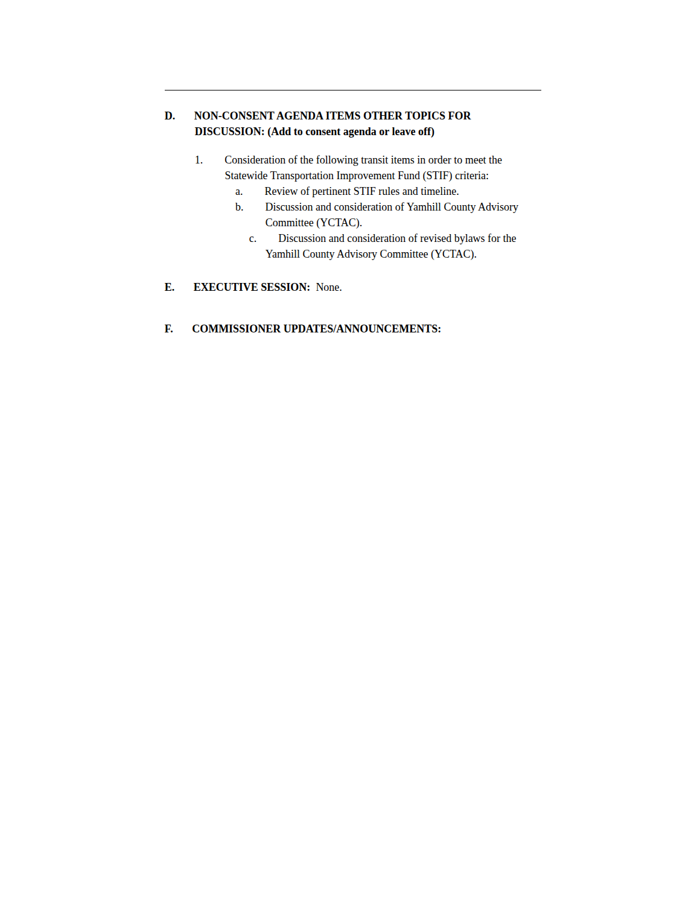D. NON-CONSENT AGENDA ITEMS OTHER TOPICS FOR DISCUSSION: (Add to consent agenda or leave off)
1. Consideration of the following transit items in order to meet the Statewide Transportation Improvement Fund (STIF) criteria:
a. Review of pertinent STIF rules and timeline.
b. Discussion and consideration of Yamhill County Advisory Committee (YCTAC).
c. Discussion and consideration of revised bylaws for the Yamhill County Advisory Committee (YCTAC).
E. EXECUTIVE SESSION: None.
F. COMMISSIONER UPDATES/ANNOUNCEMENTS: